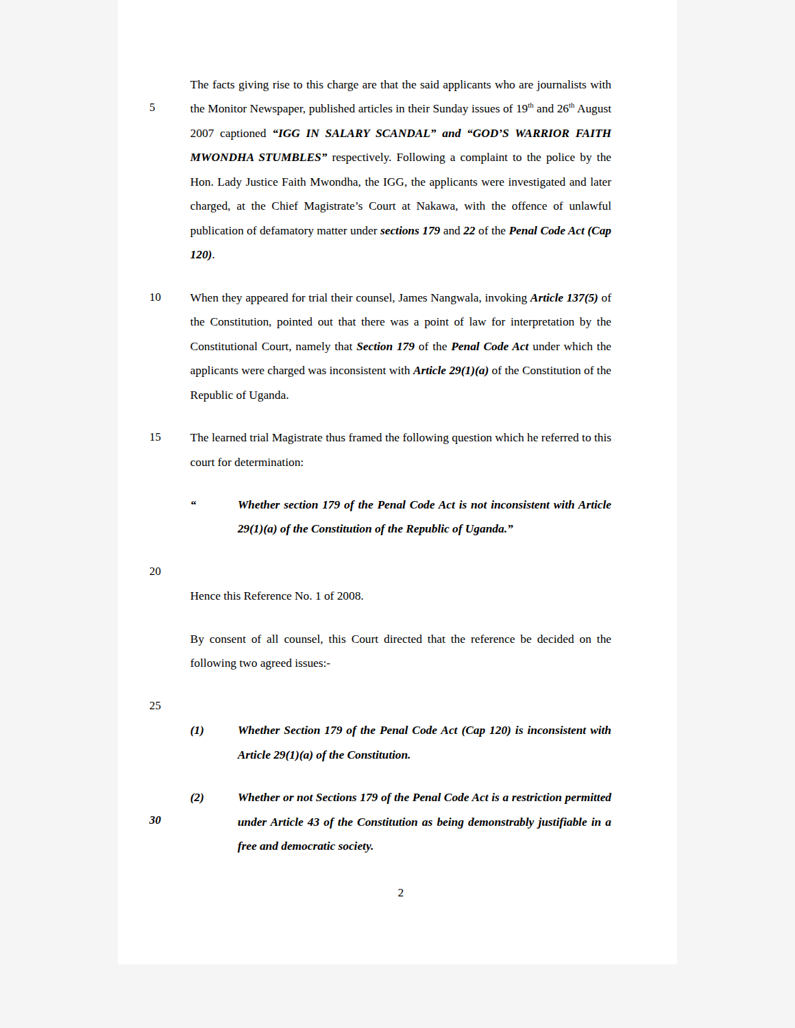The facts giving rise to this charge are that the said applicants who are journalists with the Monitor Newspaper, published articles in their Sunday issues of 19th and 26th August 2007 captioned “IGG IN SALARY SCANDAL” and “GOD’S WARRIOR FAITH MWONDHA STUMBLES” respectively. Following a complaint to the police by the Hon. Lady Justice Faith Mwondha, the IGG, the applicants were investigated and later charged, at the Chief Magistrate’s Court at Nakawa, with the offence of unlawful publication of defamatory matter under sections 179 and 22 of the Penal Code Act (Cap 120).
When they appeared for trial their counsel, James Nangwala, invoking Article 137(5) of the Constitution, pointed out that there was a point of law for interpretation by the Constitutional Court, namely that Section 179 of the Penal Code Act under which the applicants were charged was inconsistent with Article 29(1)(a) of the Constitution of the Republic of Uganda.
The learned trial Magistrate thus framed the following question which he referred to this court for determination:
“ Whether section 179 of the Penal Code Act is not inconsistent with Article 29(1)(a) of the Constitution of the Republic of Uganda.”
Hence this Reference No. 1 of 2008.
By consent of all counsel, this Court directed that the reference be decided on the following two agreed issues:-
(1) Whether Section 179 of the Penal Code Act (Cap 120) is inconsistent with Article 29(1)(a) of the Constitution.
(2) Whether or not Sections 179 of the Penal Code Act is a restriction permitted under Article 43 of the Constitution as being demonstrably justifiable in a free and democratic society.
2